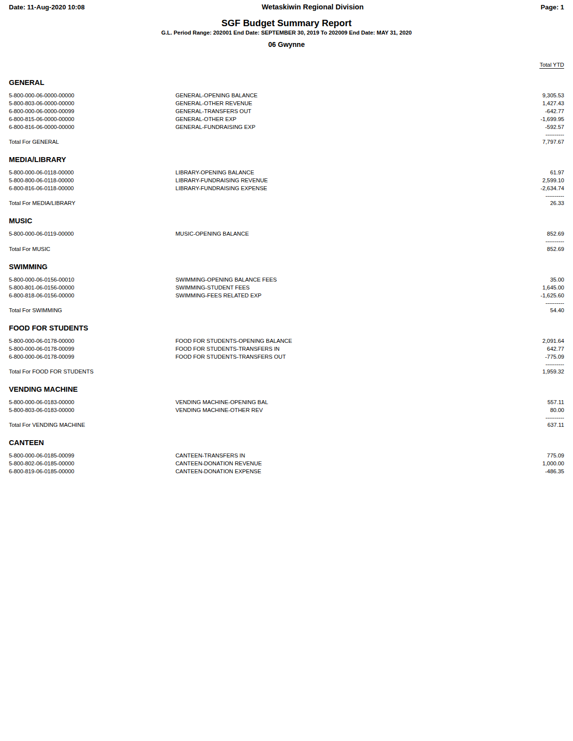Date: 11-Aug-2020 10:08
Wetaskiwin Regional Division
Page: 1
SGF Budget Summary Report
G.L. Period Range: 202001 End Date: SEPTEMBER 30, 2019 To 202009 End Date: MAY 31, 2020
06 Gwynne
Total YTD
GENERAL
| 5-800-000-06-0000-00000 | GENERAL-OPENING BALANCE | 9,305.53 |
| 5-800-803-06-0000-00000 | GENERAL-OTHER REVENUE | 1,427.43 |
| 6-800-000-06-0000-00099 | GENERAL-TRANSFERS OUT | -642.77 |
| 6-800-815-06-0000-00000 | GENERAL-OTHER EXP | -1,699.95 |
| 6-800-816-06-0000-00000 | GENERAL-FUNDRAISING EXP | -592.57 |
| | | ---------- |
| Total For GENERAL | | 7,797.67 |
MEDIA/LIBRARY
| 5-800-000-06-0118-00000 | LIBRARY-OPENING BALANCE | 61.97 |
| 5-800-800-06-0118-00000 | LIBRARY-FUNDRAISING REVENUE | 2,599.10 |
| 6-800-816-06-0118-00000 | LIBRARY-FUNDRAISING EXPENSE | -2,634.74 |
| | | ---------- |
| Total For MEDIA/LIBRARY | | 26.33 |
MUSIC
| 5-800-000-06-0119-00000 | MUSIC-OPENING BALANCE | 852.69 |
| | | ---------- |
| Total For MUSIC | | 852.69 |
SWIMMING
| 5-800-000-06-0156-00010 | SWIMMING-OPENING BALANCE FEES | 35.00 |
| 5-800-801-06-0156-00000 | SWIMMING-STUDENT FEES | 1,645.00 |
| 6-800-818-06-0156-00000 | SWIMMING-FEES RELATED EXP | -1,625.60 |
| | | ---------- |
| Total For SWIMMING | | 54.40 |
FOOD FOR STUDENTS
| 5-800-000-06-0178-00000 | FOOD FOR STUDENTS-OPENING BALANCE | 2,091.64 |
| 5-800-000-06-0178-00099 | FOOD FOR STUDENTS-TRANSFERS IN | 642.77 |
| 6-800-000-06-0178-00099 | FOOD FOR STUDENTS-TRANSFERS OUT | -775.09 |
| | | ---------- |
| Total For FOOD FOR STUDENTS | | 1,959.32 |
VENDING MACHINE
| 5-800-000-06-0183-00000 | VENDING MACHINE-OPENING BAL | 557.11 |
| 5-800-803-06-0183-00000 | VENDING MACHINE-OTHER REV | 80.00 |
| | | ---------- |
| Total For VENDING MACHINE | | 637.11 |
CANTEEN
| 5-800-000-06-0185-00099 | CANTEEN-TRANSFERS IN | 775.09 |
| 5-800-802-06-0185-00000 | CANTEEN-DONATION REVENUE | 1,000.00 |
| 6-800-819-06-0185-00000 | CANTEEN-DONATION EXPENSE | -486.35 |